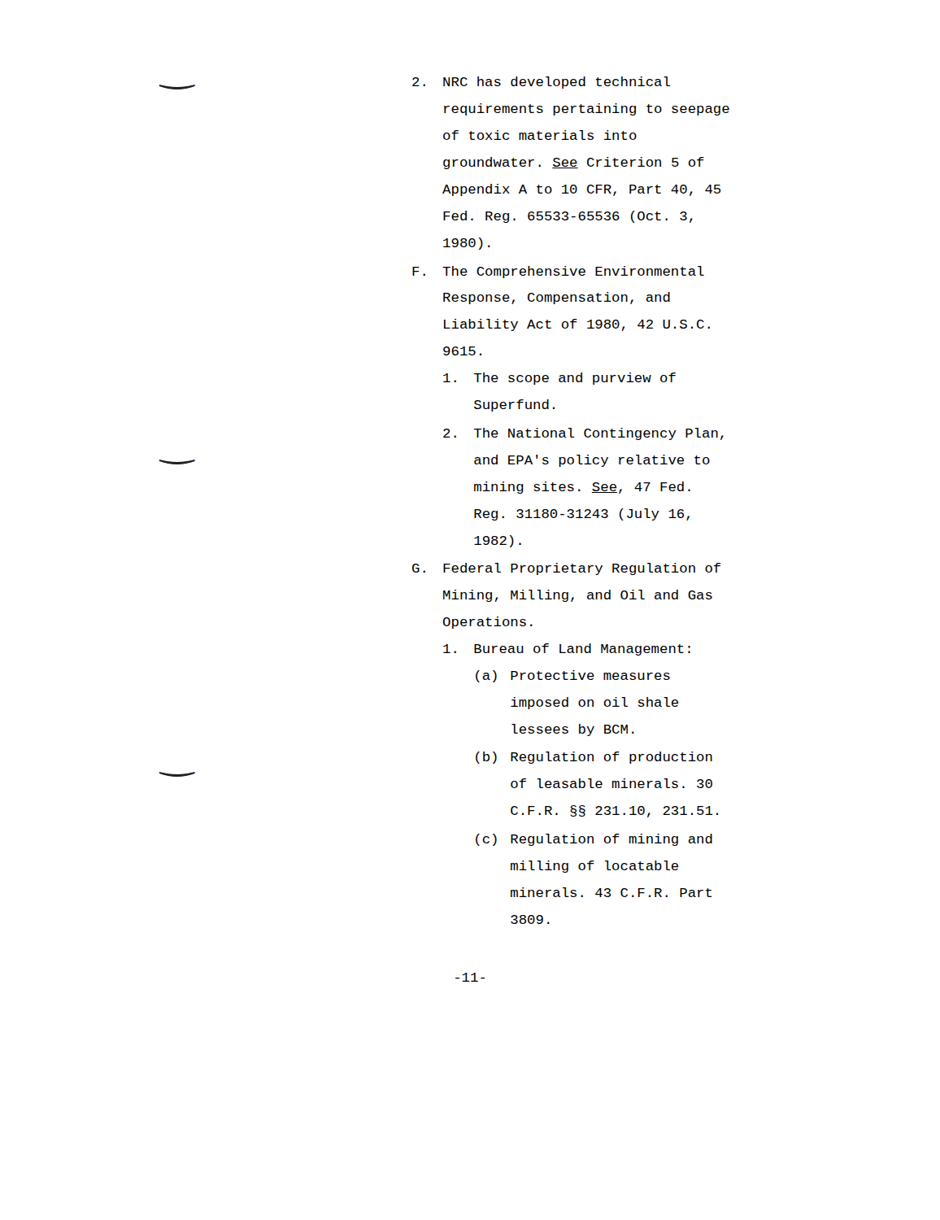‿ ‿ ‿
2. NRC has developed technical requirements pertaining to seepage of toxic materials into groundwater. See Criterion 5 of Appendix A to 10 CFR, Part 40, 45 Fed. Reg. 65533-65536 (Oct. 3, 1980).
F. The Comprehensive Environmental Response, Compensation, and Liability Act of 1980, 42 U.S.C. 9615.
1. The scope and purview of Superfund.
2. The National Contingency Plan, and EPA's policy relative to mining sites. See, 47 Fed. Reg. 31180-31243 (July 16, 1982).
G. Federal Proprietary Regulation of Mining, Milling, and Oil and Gas Operations.
1. Bureau of Land Management:
(a) Protective measures imposed on oil shale lessees by BCM.
(b) Regulation of production of leasable minerals. 30 C.F.R. §§ 231.10, 231.51.
(c) Regulation of mining and milling of locatable minerals. 43 C.F.R. Part 3809.
-11-